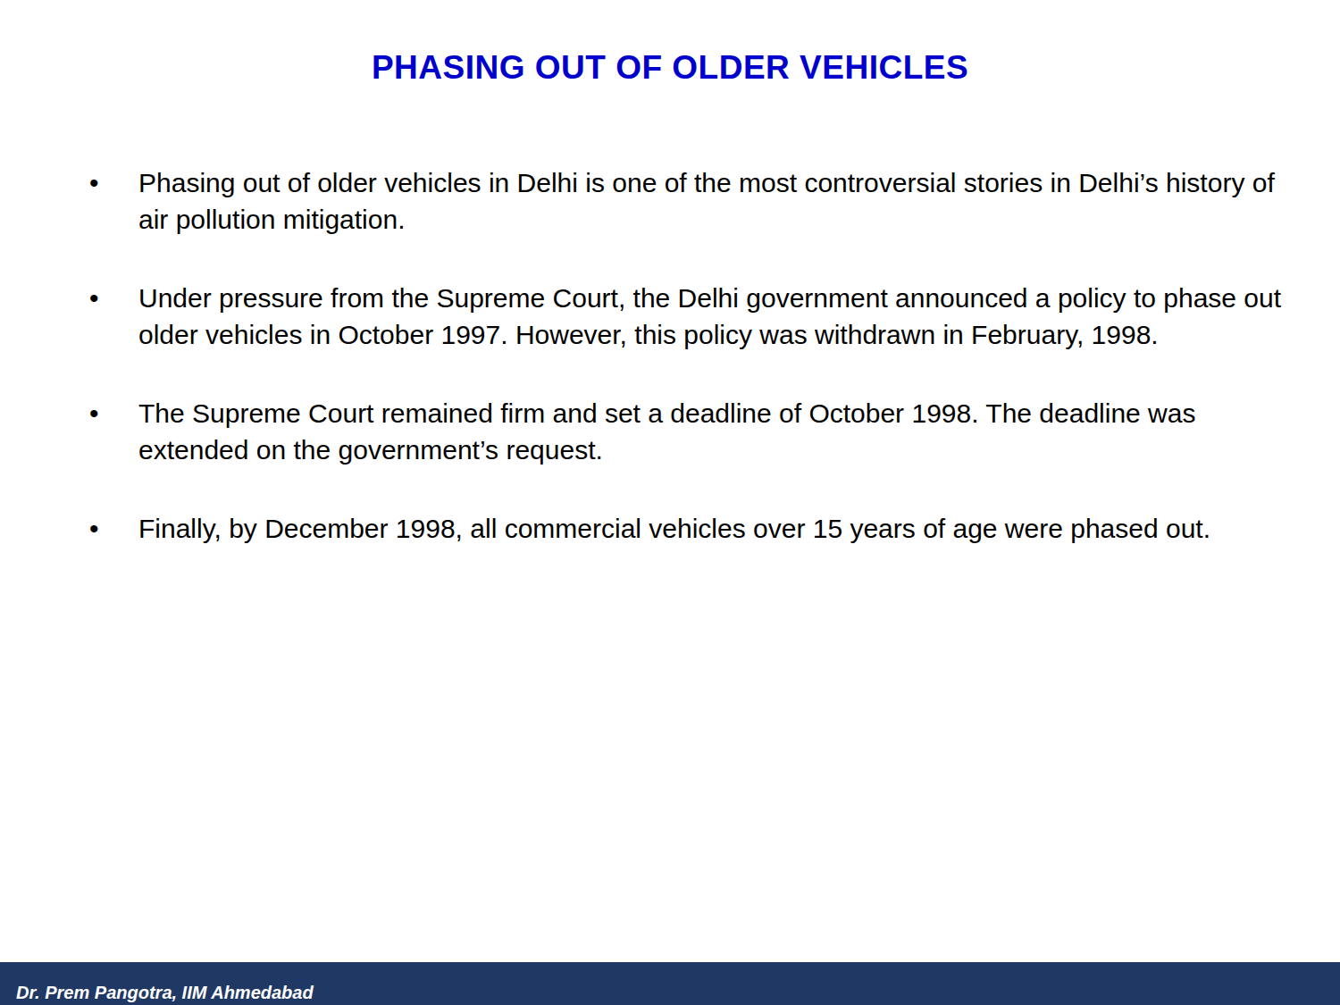PHASING OUT OF OLDER VEHICLES
Phasing out of older vehicles in Delhi is one of the most controversial stories in Delhi’s history of air pollution mitigation.
Under pressure from the Supreme Court, the Delhi government announced a policy to phase out older vehicles in October 1997. However, this policy was withdrawn in February, 1998.
The Supreme Court remained firm and set a deadline of October 1998. The deadline was extended on the government’s request.
Finally, by December 1998, all commercial vehicles over 15 years of age were phased out.
Dr. Prem Pangotra, IIM Ahmedabad